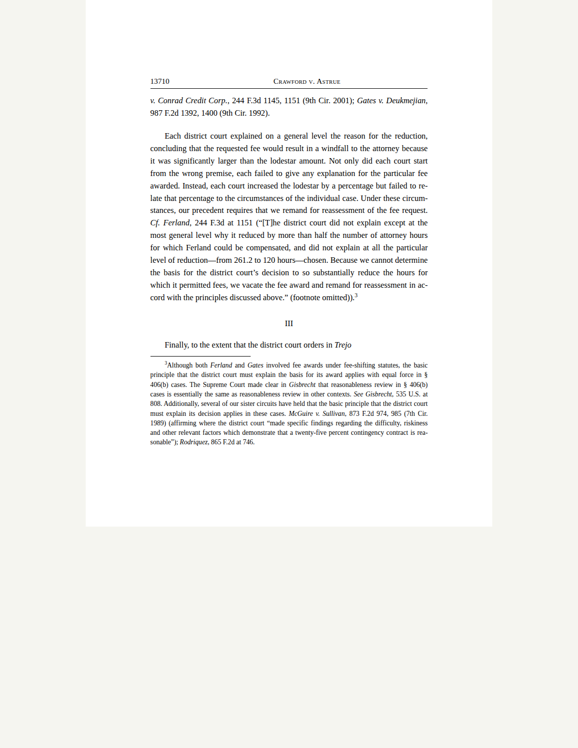13710
Crawford v. Astrue
v. Conrad Credit Corp., 244 F.3d 1145, 1151 (9th Cir. 2001); Gates v. Deukmejian, 987 F.2d 1392, 1400 (9th Cir. 1992).
Each district court explained on a general level the reason for the reduction, concluding that the requested fee would result in a windfall to the attorney because it was significantly larger than the lodestar amount. Not only did each court start from the wrong premise, each failed to give any explanation for the particular fee awarded. Instead, each court increased the lodestar by a percentage but failed to relate that percentage to the circumstances of the individual case. Under these circumstances, our precedent requires that we remand for reassessment of the fee request. Cf. Ferland, 244 F.3d at 1151 (“[T]he district court did not explain except at the most general level why it reduced by more than half the number of attorney hours for which Ferland could be compensated, and did not explain at all the particular level of reduction—from 261.2 to 120 hours—chosen. Because we cannot determine the basis for the district court’s decision to so substantially reduce the hours for which it permitted fees, we vacate the fee award and remand for reassessment in accord with the principles discussed above.” (footnote omitted)).3
III
Finally, to the extent that the district court orders in Trejo
3Although both Ferland and Gates involved fee awards under fee-shifting statutes, the basic principle that the district court must explain the basis for its award applies with equal force in § 406(b) cases. The Supreme Court made clear in Gisbrecht that reasonableness review in § 406(b) cases is essentially the same as reasonableness review in other contexts. See Gisbrecht, 535 U.S. at 808. Additionally, several of our sister circuits have held that the basic principle that the district court must explain its decision applies in these cases. McGuire v. Sullivan, 873 F.2d 974, 985 (7th Cir. 1989) (affirming where the district court “made specific findings regarding the difficulty, riskiness and other relevant factors which demonstrate that a twenty-five percent contingency contract is reasonable”); Rodriquez, 865 F.2d at 746.